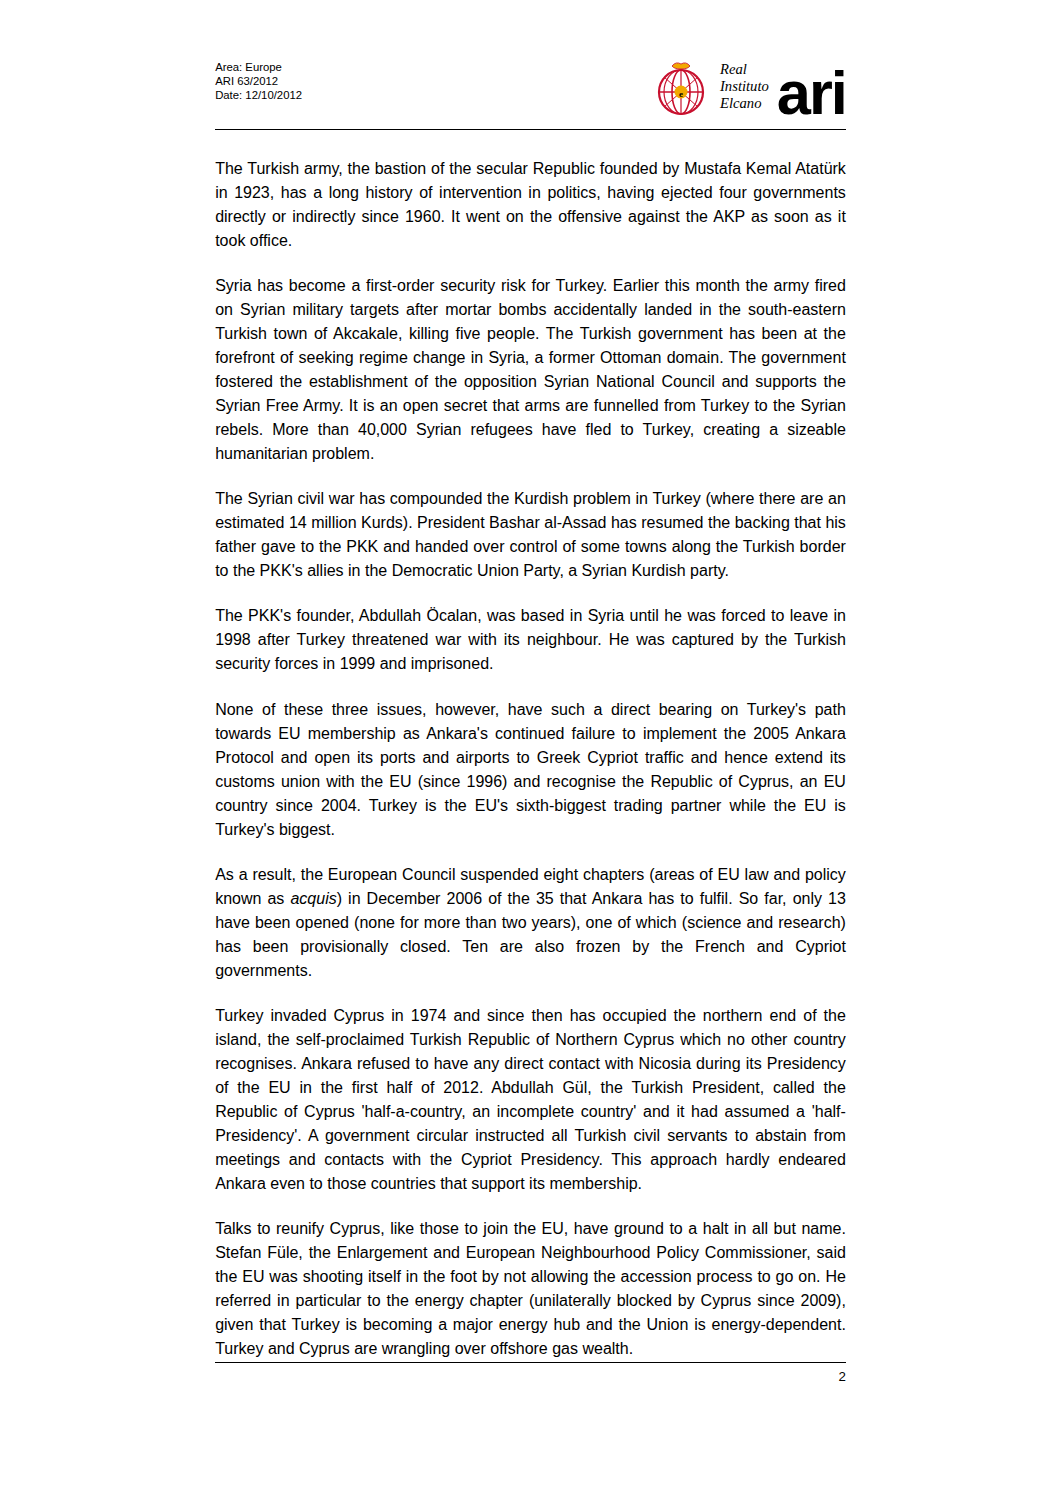Area: Europe
ARI 63/2012
Date: 12/10/2012
e
Real
Instituto
Elcano
ari
The Turkish army, the bastion of the secular Republic founded by Mustafa Kemal Atatürk in 1923, has a long history of intervention in politics, having ejected four governments directly or indirectly since 1960. It went on the offensive against the AKP as soon as it took office.
Syria has become a first-order security risk for Turkey. Earlier this month the army fired on Syrian military targets after mortar bombs accidentally landed in the south-eastern Turkish town of Akcakale, killing five people. The Turkish government has been at the forefront of seeking regime change in Syria, a former Ottoman domain. The government fostered the establishment of the opposition Syrian National Council and supports the Syrian Free Army. It is an open secret that arms are funnelled from Turkey to the Syrian rebels. More than 40,000 Syrian refugees have fled to Turkey, creating a sizeable humanitarian problem.
The Syrian civil war has compounded the Kurdish problem in Turkey (where there are an estimated 14 million Kurds). President Bashar al-Assad has resumed the backing that his father gave to the PKK and handed over control of some towns along the Turkish border to the PKK's allies in the Democratic Union Party, a Syrian Kurdish party.
The PKK's founder, Abdullah Öcalan, was based in Syria until he was forced to leave in 1998 after Turkey threatened war with its neighbour. He was captured by the Turkish security forces in 1999 and imprisoned.
None of these three issues, however, have such a direct bearing on Turkey's path towards EU membership as Ankara's continued failure to implement the 2005 Ankara Protocol and open its ports and airports to Greek Cypriot traffic and hence extend its customs union with the EU (since 1996) and recognise the Republic of Cyprus, an EU country since 2004. Turkey is the EU's sixth-biggest trading partner while the EU is Turkey's biggest.
As a result, the European Council suspended eight chapters (areas of EU law and policy known as acquis) in December 2006 of the 35 that Ankara has to fulfil. So far, only 13 have been opened (none for more than two years), one of which (science and research) has been provisionally closed. Ten are also frozen by the French and Cypriot governments.
Turkey invaded Cyprus in 1974 and since then has occupied the northern end of the island, the self-proclaimed Turkish Republic of Northern Cyprus which no other country recognises. Ankara refused to have any direct contact with Nicosia during its Presidency of the EU in the first half of 2012. Abdullah Gül, the Turkish President, called the Republic of Cyprus 'half-a-country, an incomplete country' and it had assumed a 'half-Presidency'. A government circular instructed all Turkish civil servants to abstain from meetings and contacts with the Cypriot Presidency. This approach hardly endeared Ankara even to those countries that support its membership.
Talks to reunify Cyprus, like those to join the EU, have ground to a halt in all but name. Stefan Füle, the Enlargement and European Neighbourhood Policy Commissioner, said the EU was shooting itself in the foot by not allowing the accession process to go on. He referred in particular to the energy chapter (unilaterally blocked by Cyprus since 2009), given that Turkey is becoming a major energy hub and the Union is energy-dependent. Turkey and Cyprus are wrangling over offshore gas wealth.
2